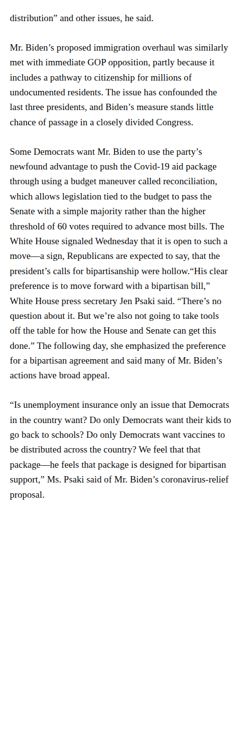distribution” and other issues, he said.
Mr. Biden’s proposed immigration overhaul was similarly met with immediate GOP opposition, partly because it includes a pathway to citizenship for millions of undocumented residents. The issue has confounded the last three presidents, and Biden’s measure stands little chance of passage in a closely divided Congress.
Some Democrats want Mr. Biden to use the party’s newfound advantage to push the Covid-19 aid package through using a budget maneuver called reconciliation, which allows legislation tied to the budget to pass the Senate with a simple majority rather than the higher threshold of 60 votes required to advance most bills. The White House signaled Wednesday that it is open to such a move—a sign, Republicans are expected to say, that the president’s calls for bipartisanship were hollow.“His clear preference is to move forward with a bipartisan bill,” White House press secretary Jen Psaki said. “There’s no question about it. But we’re also not going to take tools off the table for how the House and Senate can get this done.” The following day, she emphasized the preference for a bipartisan agreement and said many of Mr. Biden’s actions have broad appeal.
“Is unemployment insurance only an issue that Democrats in the country want? Do only Democrats want their kids to go back to schools? Do only Democrats want vaccines to be distributed across the country? We feel that that package—he feels that package is designed for bipartisan support,” Ms. Psaki said of Mr. Biden’s coronavirus-relief proposal.